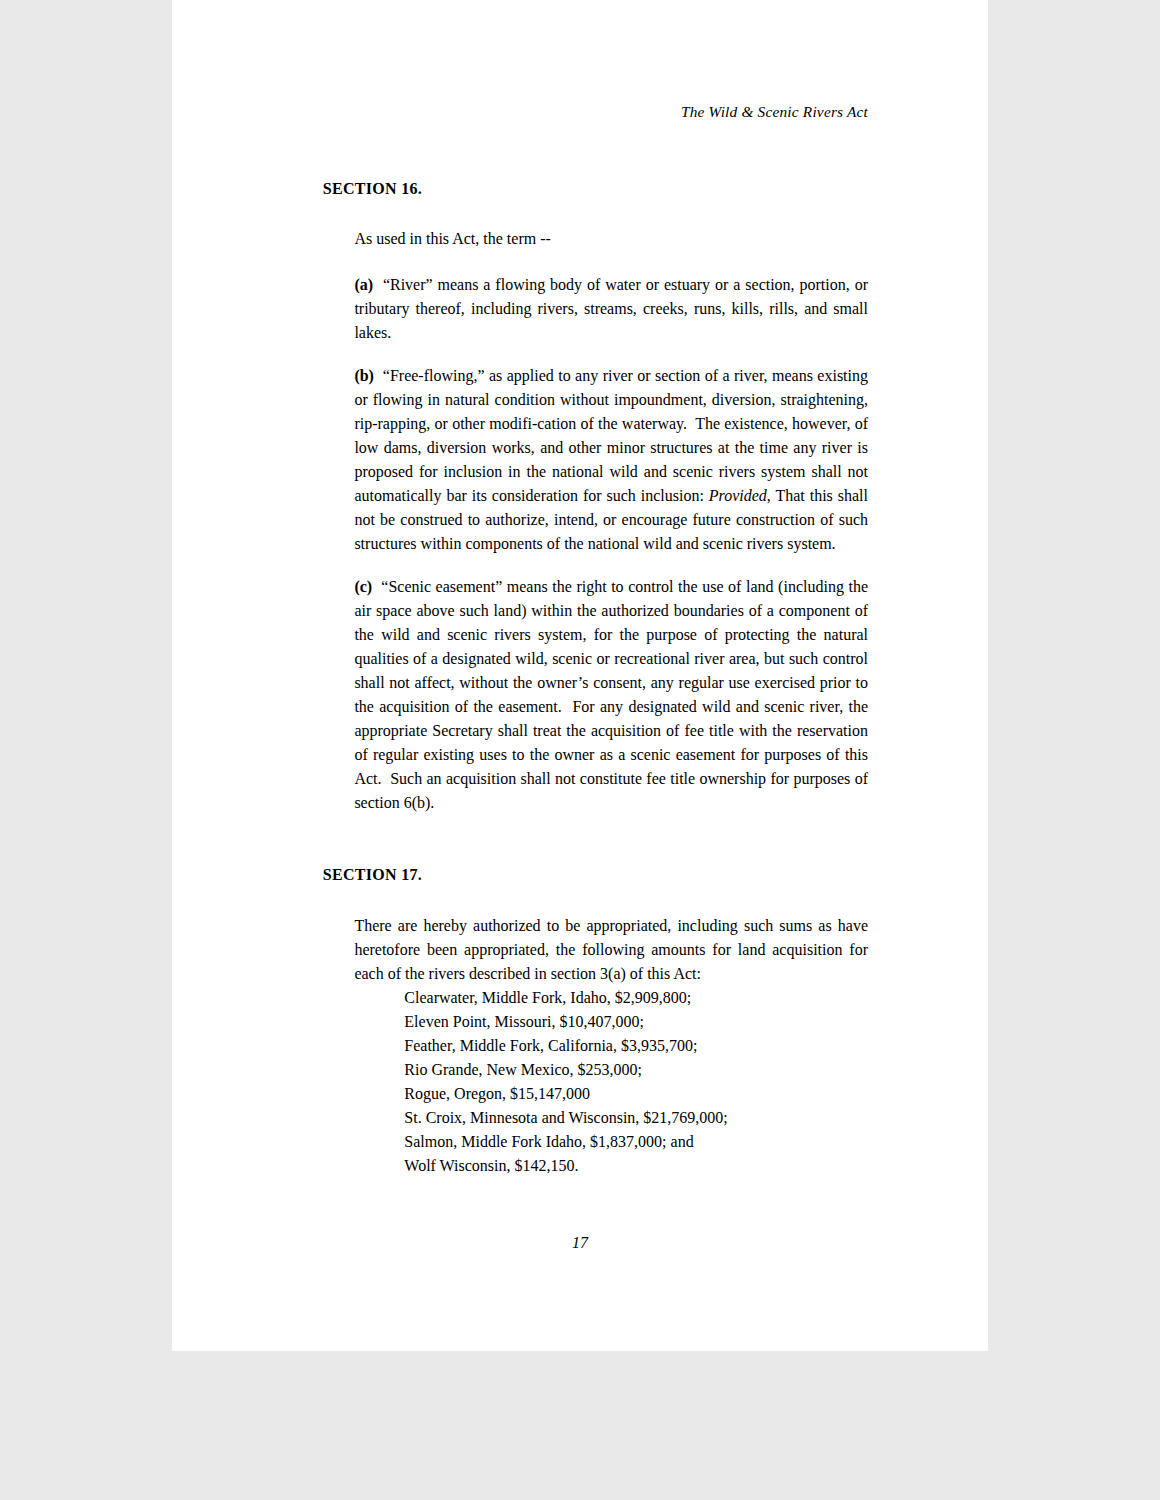The Wild & Scenic Rivers Act
SECTION 16.
As used in this Act, the term --
(a) “River” means a flowing body of water or estuary or a section, portion, or tributary thereof, including rivers, streams, creeks, runs, kills, rills, and small lakes.
(b) “Free-flowing,” as applied to any river or section of a river, means existing or flowing in natural condition without impoundment, diversion, straightening, rip-rapping, or other modifi-cation of the waterway. The existence, however, of low dams, diversion works, and other minor structures at the time any river is proposed for inclusion in the national wild and scenic rivers system shall not automatically bar its consideration for such inclusion: Provided, That this shall not be construed to authorize, intend, or encourage future construction of such structures within components of the national wild and scenic rivers system.
(c) “Scenic easement” means the right to control the use of land (including the air space above such land) within the authorized boundaries of a component of the wild and scenic rivers system, for the purpose of protecting the natural qualities of a designated wild, scenic or recreational river area, but such control shall not affect, without the owner’s consent, any regular use exercised prior to the acquisition of the easement. For any designated wild and scenic river, the appropriate Secretary shall treat the acquisition of fee title with the reservation of regular existing uses to the owner as a scenic easement for purposes of this Act. Such an acquisition shall not constitute fee title ownership for purposes of section 6(b).
SECTION 17.
There are hereby authorized to be appropriated, including such sums as have heretofore been appropriated, the following amounts for land acquisition for each of the rivers described in section 3(a) of this Act:
Clearwater, Middle Fork, Idaho, $2,909,800;
Eleven Point, Missouri, $10,407,000;
Feather, Middle Fork, California, $3,935,700;
Rio Grande, New Mexico, $253,000;
Rogue, Oregon, $15,147,000
St. Croix, Minnesota and Wisconsin, $21,769,000;
Salmon, Middle Fork Idaho, $1,837,000; and
Wolf Wisconsin, $142,150.
17